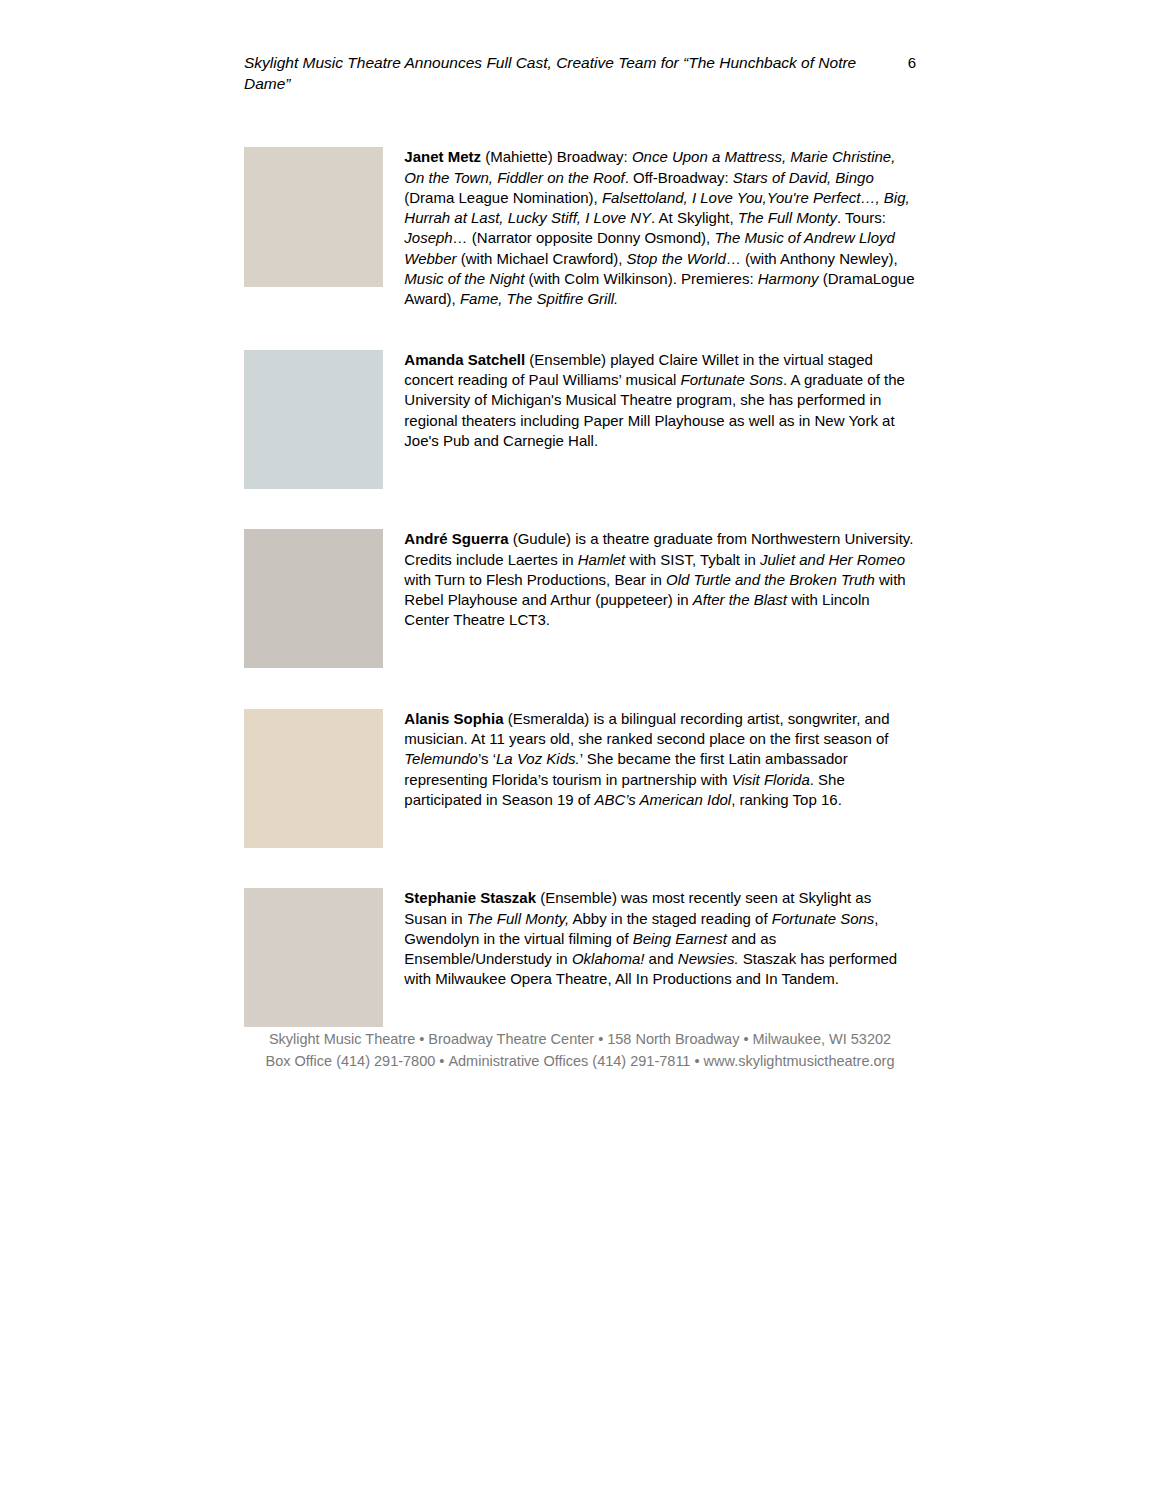Skylight Music Theatre Announces Full Cast, Creative Team for “The Hunchback of Notre Dame”
6
Janet Metz (Mahiette) Broadway: Once Upon a Mattress, Marie Christine, On the Town, Fiddler on the Roof. Off-Broadway: Stars of David, Bingo (Drama League Nomination), Falsettoland, I Love You,You're Perfect…, Big, Hurrah at Last, Lucky Stiff, I Love NY. At Skylight, The Full Monty. Tours: Joseph… (Narrator opposite Donny Osmond), The Music of Andrew Lloyd Webber (with Michael Crawford), Stop the World… (with Anthony Newley), Music of the Night (with Colm Wilkinson). Premieres: Harmony (DramaLogue Award), Fame, The Spitfire Grill.
Amanda Satchell (Ensemble) played Claire Willet in the virtual staged concert reading of Paul Williams’ musical Fortunate Sons. A graduate of the University of Michigan's Musical Theatre program, she has performed in regional theaters including Paper Mill Playhouse as well as in New York at Joe's Pub and Carnegie Hall.
André Sguerra (Gudule) is a theatre graduate from Northwestern University. Credits include Laertes in Hamlet with SIST, Tybalt in Juliet and Her Romeo with Turn to Flesh Productions, Bear in Old Turtle and the Broken Truth with Rebel Playhouse and Arthur (puppeteer) in After the Blast with Lincoln Center Theatre LCT3.
Alanis Sophia (Esmeralda) is a bilingual recording artist, songwriter, and musician. At 11 years old, she ranked second place on the first season of Telemundo’s ‘La Voz Kids.’ She became the first Latin ambassador representing Florida’s tourism in partnership with Visit Florida. She participated in Season 19 of ABC’s American Idol, ranking Top 16.
Stephanie Staszak (Ensemble) was most recently seen at Skylight as Susan in The Full Monty, Abby in the staged reading of Fortunate Sons, Gwendolyn in the virtual filming of Being Earnest and as Ensemble/Understudy in Oklahoma! and Newsies. Staszak has performed with Milwaukee Opera Theatre, All In Productions and In Tandem.
Skylight Music Theatre•Broadway Theatre Center•158 North Broadway•Milwaukee, WI 53202
Box Office (414) 291-7800•Administrative Offices (414) 291-7811•www.skylightmusictheatre.org